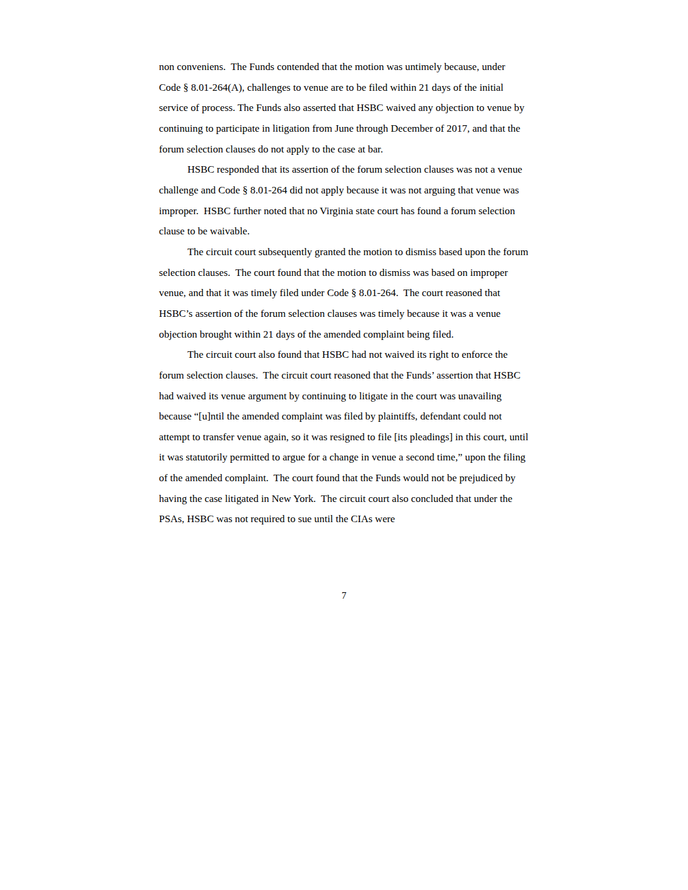non conveniens. The Funds contended that the motion was untimely because, under Code § 8.01-264(A), challenges to venue are to be filed within 21 days of the initial service of process. The Funds also asserted that HSBC waived any objection to venue by continuing to participate in litigation from June through December of 2017, and that the forum selection clauses do not apply to the case at bar.
HSBC responded that its assertion of the forum selection clauses was not a venue challenge and Code § 8.01-264 did not apply because it was not arguing that venue was improper. HSBC further noted that no Virginia state court has found a forum selection clause to be waivable.
The circuit court subsequently granted the motion to dismiss based upon the forum selection clauses. The court found that the motion to dismiss was based on improper venue, and that it was timely filed under Code § 8.01-264. The court reasoned that HSBC’s assertion of the forum selection clauses was timely because it was a venue objection brought within 21 days of the amended complaint being filed.
The circuit court also found that HSBC had not waived its right to enforce the forum selection clauses. The circuit court reasoned that the Funds’ assertion that HSBC had waived its venue argument by continuing to litigate in the court was unavailing because “[u]ntil the amended complaint was filed by plaintiffs, defendant could not attempt to transfer venue again, so it was resigned to file [its pleadings] in this court, until it was statutorily permitted to argue for a change in venue a second time,” upon the filing of the amended complaint. The court found that the Funds would not be prejudiced by having the case litigated in New York. The circuit court also concluded that under the PSAs, HSBC was not required to sue until the CIAs were
7